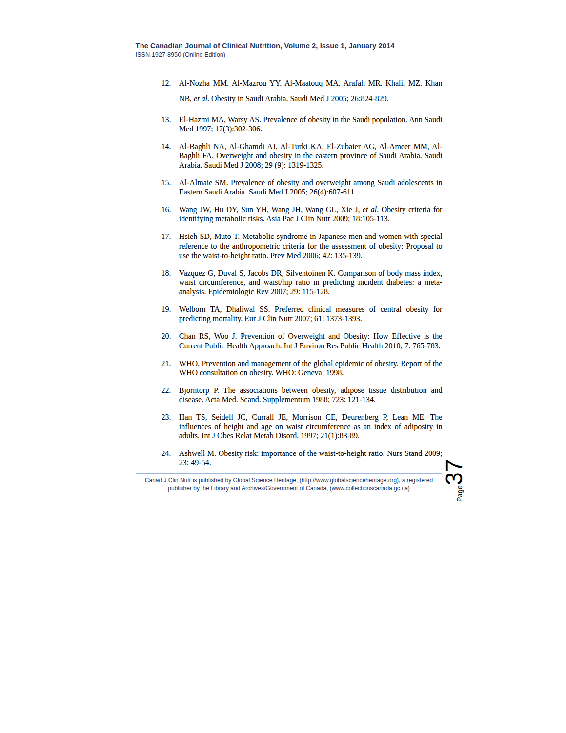The Canadian Journal of Clinical Nutrition, Volume 2, Issue 1, January 2014
ISSN 1927-8950 (Online Edition)
12. Al‑Nozha MM, Al‑Mazrou YY, Al‑Maatouq MA, Arafah MR, Khalil MZ, Khan NB, et al. Obesity in Saudi Arabia. Saudi Med J 2005; 26:824-829.
13. El-Hazmi MA, Warsy AS. Prevalence of obesity in the Saudi population. Ann Saudi Med 1997; 17(3):302-306.
14. Al-Baghli NA, Al-Ghamdi AJ, Al-Turki KA, El-Zubaier AG, Al-Ameer MM, Al-Baghli FA. Overweight and obesity in the eastern province of Saudi Arabia. Saudi Arabia. Saudi Med J 2008; 29 (9): 1319-1325.
15. Al-Almaie SM. Prevalence of obesity and overweight among Saudi adolescents in Eastern Saudi Arabia. Saudi Med J 2005; 26(4):607-611.
16. Wang JW, Hu DY, Sun YH, Wang JH, Wang GL, Xie J, et al. Obesity criteria for identifying metabolic risks. Asia Pac J Clin Nutr 2009; 18:105-113.
17. Hsieh SD, Muto T. Metabolic syndrome in Japanese men and women with special reference to the anthropometric criteria for the assessment of obesity: Proposal to use the waist-to-height ratio. Prev Med 2006; 42: 135-139.
18. Vazquez G, Duval S, Jacobs DR, Silventoinen K. Comparison of body mass index, waist circumference, and waist/hip ratio in predicting incident diabetes: a meta-analysis. Epidemiologic Rev 2007; 29: 115-128.
19. Welborn TA, Dhaliwal SS. Preferred clinical measures of central obesity for predicting mortality. Eur J Clin Nutr 2007; 61: 1373-1393.
20. Chan RS, Woo J. Prevention of Overweight and Obesity: How Effective is the Current Public Health Approach. Int J Environ Res Public Health 2010; 7: 765-783.
21. WHO. Prevention and management of the global epidemic of obesity. Report of the WHO consultation on obesity. WHO: Geneva; 1998.
22. Bjorntorp P. The associations between obesity, adipose tissue distribution and disease. Acta Med. Scand. Supplementum 1988; 723: 121-134.
23. Han TS, Seidell JC, Currall JE, Morrison CE, Deurenberg P, Lean ME. The influences of height and age on waist circumference as an index of adiposity in adults. Int J Obes Relat Metab Disord. 1997; 21(1):83-89.
24. Ashwell M. Obesity risk: importance of the waist-to-height ratio. Nurs Stand 2009; 23: 49-54.
Page37
Canad J Clin Nutr is published by Global Science Heritage, (http://www.globalscienceheritage.org), a registered
publisher by the Library and Archives/Government of Canada, (www.collectionscanada.gc.ca)